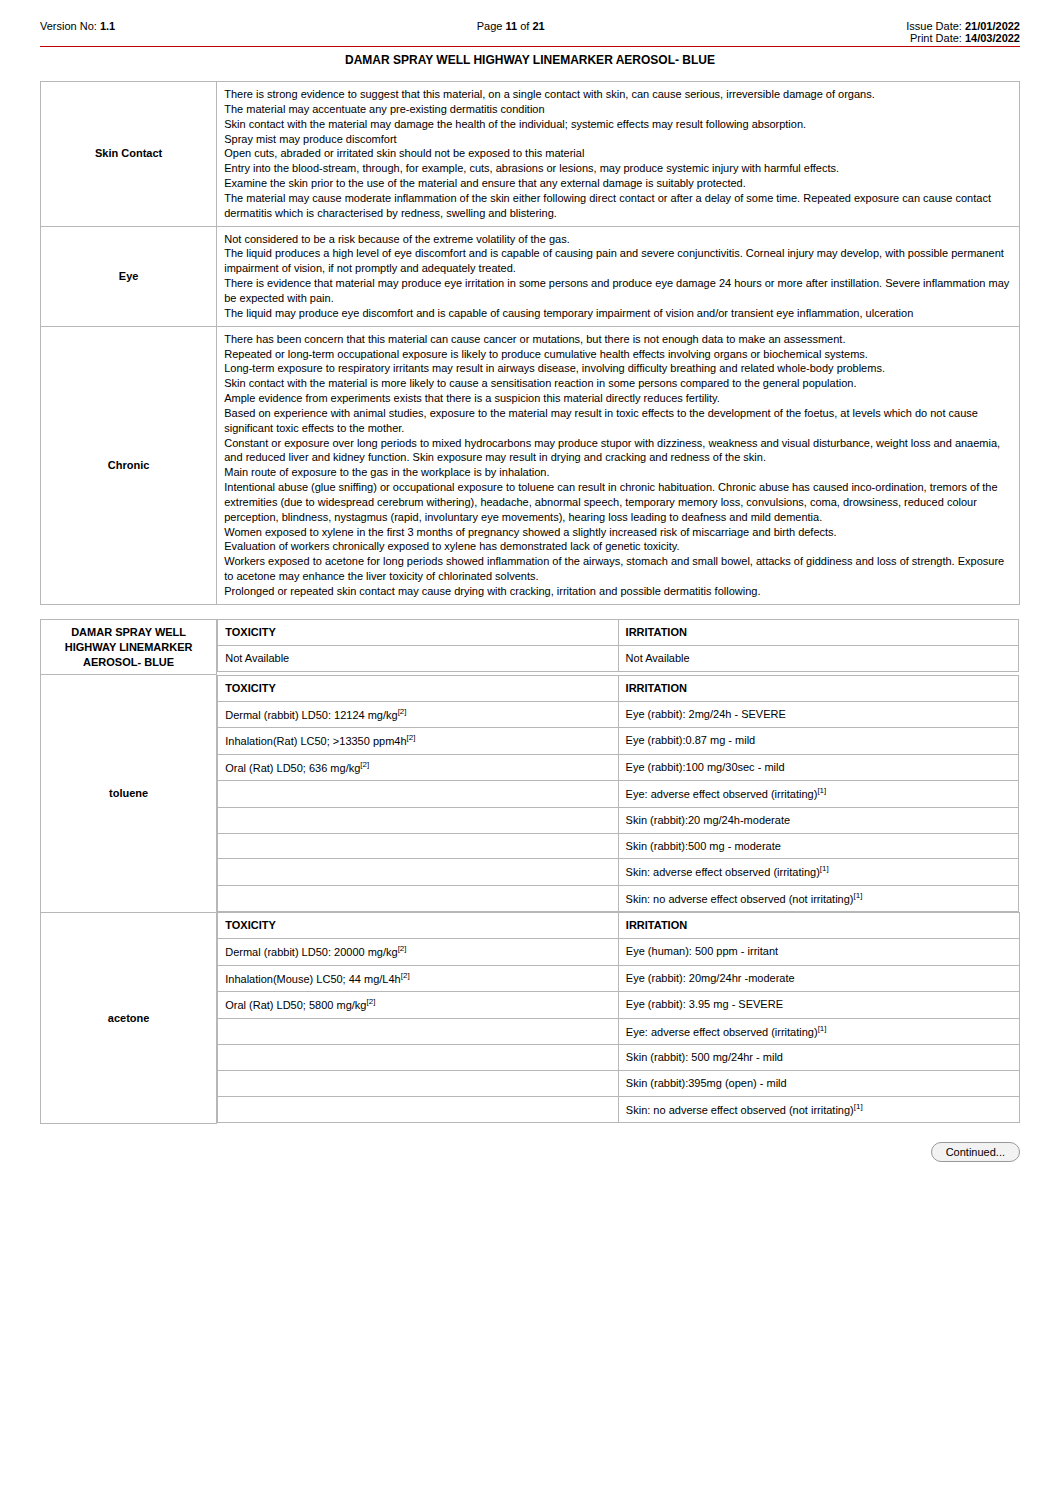Version No: 1.1
Page 11 of 21
Issue Date: 21/01/2022
Print Date: 14/03/2022
DAMAR SPRAY WELL HIGHWAY LINEMARKER AEROSOL- BLUE
| Skin Contact | There is strong evidence to suggest that this material, on a single contact with skin, can cause serious, irreversible damage of organs. The material may accentuate any pre-existing dermatitis condition Skin contact with the material may damage the health of the individual; systemic effects may result following absorption. Spray mist may produce discomfort Open cuts, abraded or irritated skin should not be exposed to this material Entry into the blood-stream, through, for example, cuts, abrasions or lesions, may produce systemic injury with harmful effects. Examine the skin prior to the use of the material and ensure that any external damage is suitably protected. The material may cause moderate inflammation of the skin either following direct contact or after a delay of some time. Repeated exposure can cause contact dermatitis which is characterised by redness, swelling and blistering. |
| Eye | Not considered to be a risk because of the extreme volatility of the gas. The liquid produces a high level of eye discomfort and is capable of causing pain and severe conjunctivitis. Corneal injury may develop, with possible permanent impairment of vision, if not promptly and adequately treated. There is evidence that material may produce eye irritation in some persons and produce eye damage 24 hours or more after instillation. Severe inflammation may be expected with pain. The liquid may produce eye discomfort and is capable of causing temporary impairment of vision and/or transient eye inflammation, ulceration |
| Chronic | There has been concern that this material can cause cancer or mutations, but there is not enough data to make an assessment. Repeated or long-term occupational exposure is likely to produce cumulative health effects involving organs or biochemical systems. Long-term exposure to respiratory irritants may result in airways disease, involving difficulty breathing and related whole-body problems. Skin contact with the material is more likely to cause a sensitisation reaction in some persons compared to the general population. Ample evidence from experiments exists that there is a suspicion this material directly reduces fertility. Based on experience with animal studies, exposure to the material may result in toxic effects to the development of the foetus, at levels which do not cause significant toxic effects to the mother. Constant or exposure over long periods to mixed hydrocarbons may produce stupor with dizziness, weakness and visual disturbance, weight loss and anaemia, and reduced liver and kidney function. Skin exposure may result in drying and cracking and redness of the skin. Main route of exposure to the gas in the workplace is by inhalation. Intentional abuse (glue sniffing) or occupational exposure to toluene can result in chronic habituation. Chronic abuse has caused inco-ordination, tremors of the extremities (due to widespread cerebrum withering), headache, abnormal speech, temporary memory loss, convulsions, coma, drowsiness, reduced colour perception, blindness, nystagmus (rapid, involuntary eye movements), hearing loss leading to deafness and mild dementia. Women exposed to xylene in the first 3 months of pregnancy showed a slightly increased risk of miscarriage and birth defects. Evaluation of workers chronically exposed to xylene has demonstrated lack of genetic toxicity. Workers exposed to acetone for long periods showed inflammation of the airways, stomach and small bowel, attacks of giddiness and loss of strength. Exposure to acetone may enhance the liver toxicity of chlorinated solvents. Prolonged or repeated skin contact may cause drying with cracking, irritation and possible dermatitis following. |
| DAMAR SPRAY WELL HIGHWAY LINEMARKER AEROSOL- BLUE | / TOXICITY / IRRITATION / / --- / --- / / Not Available / Not Available / |
| toluene | / TOXICITY / IRRITATION / / --- / --- / / Dermal (rabbit) LD50: 12124 mg/kg [2] / Eye (rabbit): 2mg/24h - SEVERE / / Inhalation(Rat) LC50; >13350 ppm4h [2] / Eye (rabbit):0.87 mg - mild / / Oral (Rat) LD50; 636 mg/kg [2] / Eye (rabbit):100 mg/30sec - mild / / / Eye: adverse effect observed (irritating) [1] / / / Skin (rabbit):20 mg/24h-moderate / / / Skin (rabbit):500 mg - moderate / / / Skin: adverse effect observed (irritating) [1] / / / Skin: no adverse effect observed (not irritating) [1] / |
| acetone | / TOXICITY / IRRITATION / / --- / --- / / Dermal (rabbit) LD50: 20000 mg/kg [2] / Eye (human): 500 ppm - irritant / / Inhalation(Mouse) LC50; 44 mg/L4h [2] / Eye (rabbit): 20mg/24hr -moderate / / Oral (Rat) LD50; 5800 mg/kg [2] / Eye (rabbit): 3.95 mg - SEVERE / / / Eye: adverse effect observed (irritating) [1] / / / Skin (rabbit): 500 mg/24hr - mild / / / Skin (rabbit):395mg (open) - mild / / / Skin: no adverse effect observed (not irritating) [1] / |
Continued...